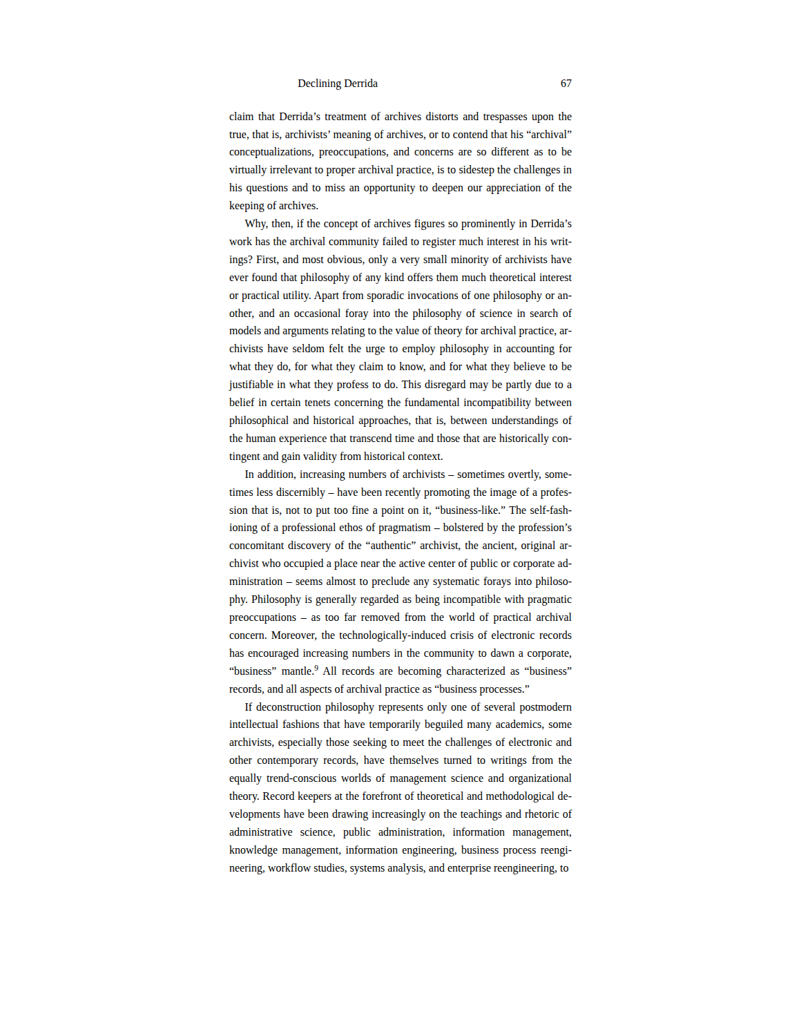Declining Derrida 67
claim that Derrida’s treatment of archives distorts and trespasses upon the true, that is, archivists’ meaning of archives, or to contend that his “archival” conceptualizations, preoccupations, and concerns are so different as to be virtually irrelevant to proper archival practice, is to sidestep the challenges in his questions and to miss an opportunity to deepen our appreciation of the keeping of archives.
Why, then, if the concept of archives figures so prominently in Derrida’s work has the archival community failed to register much interest in his writings? First, and most obvious, only a very small minority of archivists have ever found that philosophy of any kind offers them much theoretical interest or practical utility. Apart from sporadic invocations of one philosophy or another, and an occasional foray into the philosophy of science in search of models and arguments relating to the value of theory for archival practice, archivists have seldom felt the urge to employ philosophy in accounting for what they do, for what they claim to know, and for what they believe to be justifiable in what they profess to do. This disregard may be partly due to a belief in certain tenets concerning the fundamental incompatibility between philosophical and historical approaches, that is, between understandings of the human experience that transcend time and those that are historically contingent and gain validity from historical context.
In addition, increasing numbers of archivists – sometimes overtly, sometimes less discernibly – have been recently promoting the image of a profession that is, not to put too fine a point on it, “business-like.” The self-fashioning of a professional ethos of pragmatism – bolstered by the profession’s concomitant discovery of the “authentic” archivist, the ancient, original archivist who occupied a place near the active center of public or corporate administration – seems almost to preclude any systematic forays into philosophy. Philosophy is generally regarded as being incompatible with pragmatic preoccupations – as too far removed from the world of practical archival concern. Moreover, the technologically-induced crisis of electronic records has encouraged increasing numbers in the community to dawn a corporate, “business” mantle.9 All records are becoming characterized as “business” records, and all aspects of archival practice as “business processes.”
If deconstruction philosophy represents only one of several postmodern intellectual fashions that have temporarily beguiled many academics, some archivists, especially those seeking to meet the challenges of electronic and other contemporary records, have themselves turned to writings from the equally trend-conscious worlds of management science and organizational theory. Record keepers at the forefront of theoretical and methodological developments have been drawing increasingly on the teachings and rhetoric of administrative science, public administration, information management, knowledge management, information engineering, business process reengineering, workflow studies, systems analysis, and enterprise reengineering, to